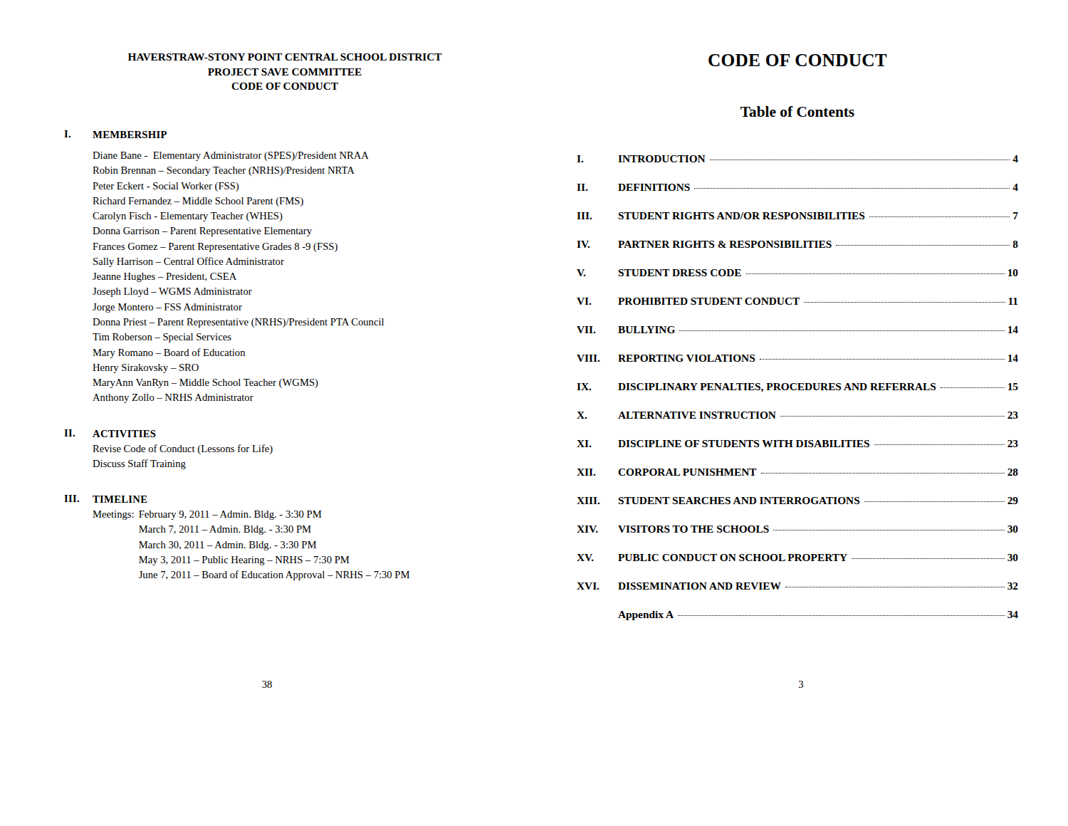HAVERSTRAW-STONY POINT CENTRAL SCHOOL DISTRICT
PROJECT SAVE COMMITTEE
CODE OF CONDUCT
I. MEMBERSHIP
Diane Bane - Elementary Administrator (SPES)/President NRAA
Robin Brennan – Secondary Teacher (NRHS)/President NRTA
Peter Eckert - Social Worker (FSS)
Richard Fernandez – Middle School Parent (FMS)
Carolyn Fisch - Elementary Teacher (WHES)
Donna Garrison – Parent Representative Elementary
Frances Gomez – Parent Representative Grades 8 -9 (FSS)
Sally Harrison – Central Office Administrator
Jeanne Hughes – President, CSEA
Joseph Lloyd – WGMS Administrator
Jorge Montero – FSS Administrator
Donna Priest – Parent Representative (NRHS)/President PTA Council
Tim Roberson – Special Services
Mary Romano – Board of Education
Henry Sirakovsky – SRO
MaryAnn VanRyn – Middle School Teacher (WGMS)
Anthony Zollo – NRHS Administrator
II. ACTIVITIES
Revise Code of Conduct (Lessons for Life)
Discuss Staff Training
III. TIMELINE
| Meetings: | February 9, 2011 – Admin. Bldg. - 3:30 PM |
| | March 7, 2011 – Admin. Bldg. - 3:30 PM |
| | March 30, 2011 – Admin. Bldg. - 3:30 PM |
| | May 3, 2011 – Public Hearing – NRHS – 7:30 PM |
| | June 7, 2011 – Board of Education Approval – NRHS – 7:30 PM |
38
CODE OF CONDUCT
Table of Contents
| I. | INTRODUCTION 4 |
| II. | DEFINITIONS 4 |
| III. | STUDENT RIGHTS AND/OR RESPONSIBILITIES 7 |
| IV. | PARTNER RIGHTS & RESPONSIBILITIES 8 |
| V. | STUDENT DRESS CODE 10 |
| VI. | PROHIBITED STUDENT CONDUCT 11 |
| VII. | BULLYING 14 |
| VIII. | REPORTING VIOLATIONS 14 |
| IX. | DISCIPLINARY PENALTIES, PROCEDURES AND REFERRALS 15 |
| X. | ALTERNATIVE INSTRUCTION 23 |
| XI. | DISCIPLINE OF STUDENTS WITH DISABILITIES 23 |
| XII. | CORPORAL PUNISHMENT 28 |
| XIII. | STUDENT SEARCHES AND INTERROGATIONS 29 |
| XIV. | VISITORS TO THE SCHOOLS 30 |
| XV. | PUBLIC CONDUCT ON SCHOOL PROPERTY 30 |
| XVI. | DISSEMINATION AND REVIEW 32 |
| | Appendix A 34 |
3